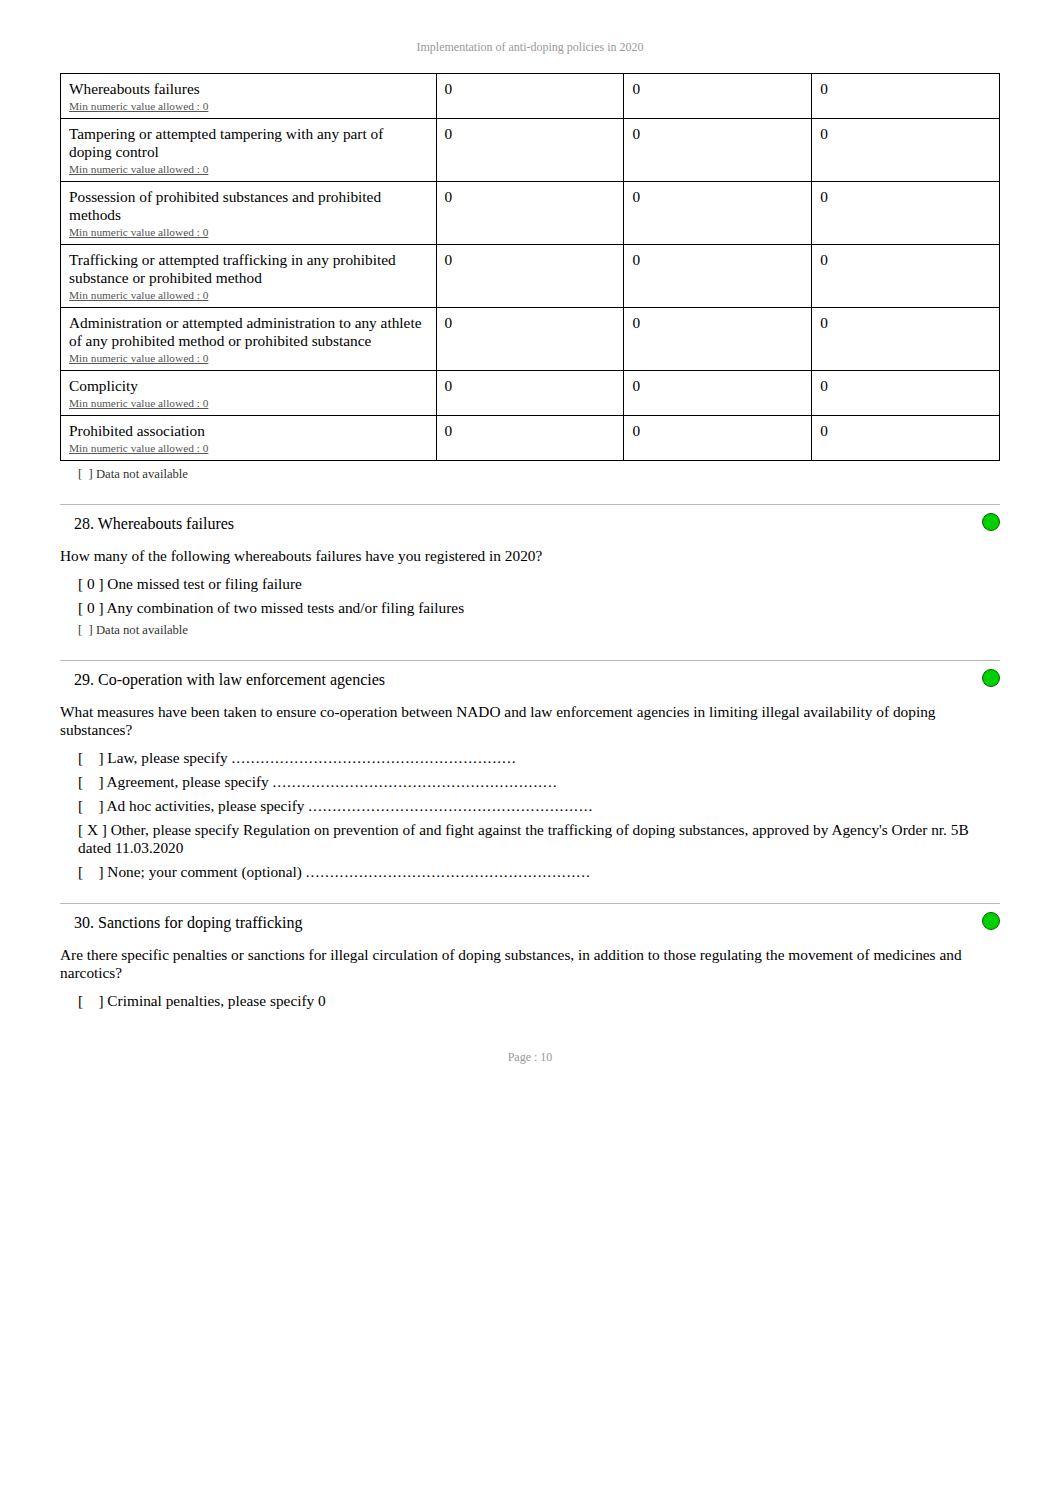Implementation of anti-doping policies in 2020
| Whereabouts failures Min numeric value allowed : 0 | 0 | 0 | 0 |
| Tampering or attempted tampering with any part of doping control Min numeric value allowed : 0 | 0 | 0 | 0 |
| Possession of prohibited substances and prohibited methods Min numeric value allowed : 0 | 0 | 0 | 0 |
| Trafficking or attempted trafficking in any prohibited substance or prohibited method Min numeric value allowed : 0 | 0 | 0 | 0 |
| Administration or attempted administration to any athlete of any prohibited method or prohibited substance Min numeric value allowed : 0 | 0 | 0 | 0 |
| Complicity Min numeric value allowed : 0 | 0 | 0 | 0 |
| Prohibited association Min numeric value allowed : 0 | 0 | 0 | 0 |
[ ] Data not available
28. Whereabouts failures
How many of the following whereabouts failures have you registered in 2020?
[ 0 ] One missed test or filing failure
[ 0 ] Any combination of two missed tests and/or filing failures
[ ] Data not available
29. Co-operation with law enforcement agencies
What measures have been taken to ensure co-operation between NADO and law enforcement agencies in limiting illegal availability of doping substances?
[ ] Law, please specify ...........................................................
[ ] Agreement, please specify ...........................................................
[ ] Ad hoc activities, please specify ...........................................................
[ X ] Other, please specify Regulation on prevention of and fight against the trafficking of doping substances, approved by Agency's Order nr. 5B dated 11.03.2020
[ ] None; your comment (optional) ...........................................................
30. Sanctions for doping trafficking
Are there specific penalties or sanctions for illegal circulation of doping substances, in addition to those regulating the movement of medicines and narcotics?
[ ] Criminal penalties, please specify 0
Page : 10